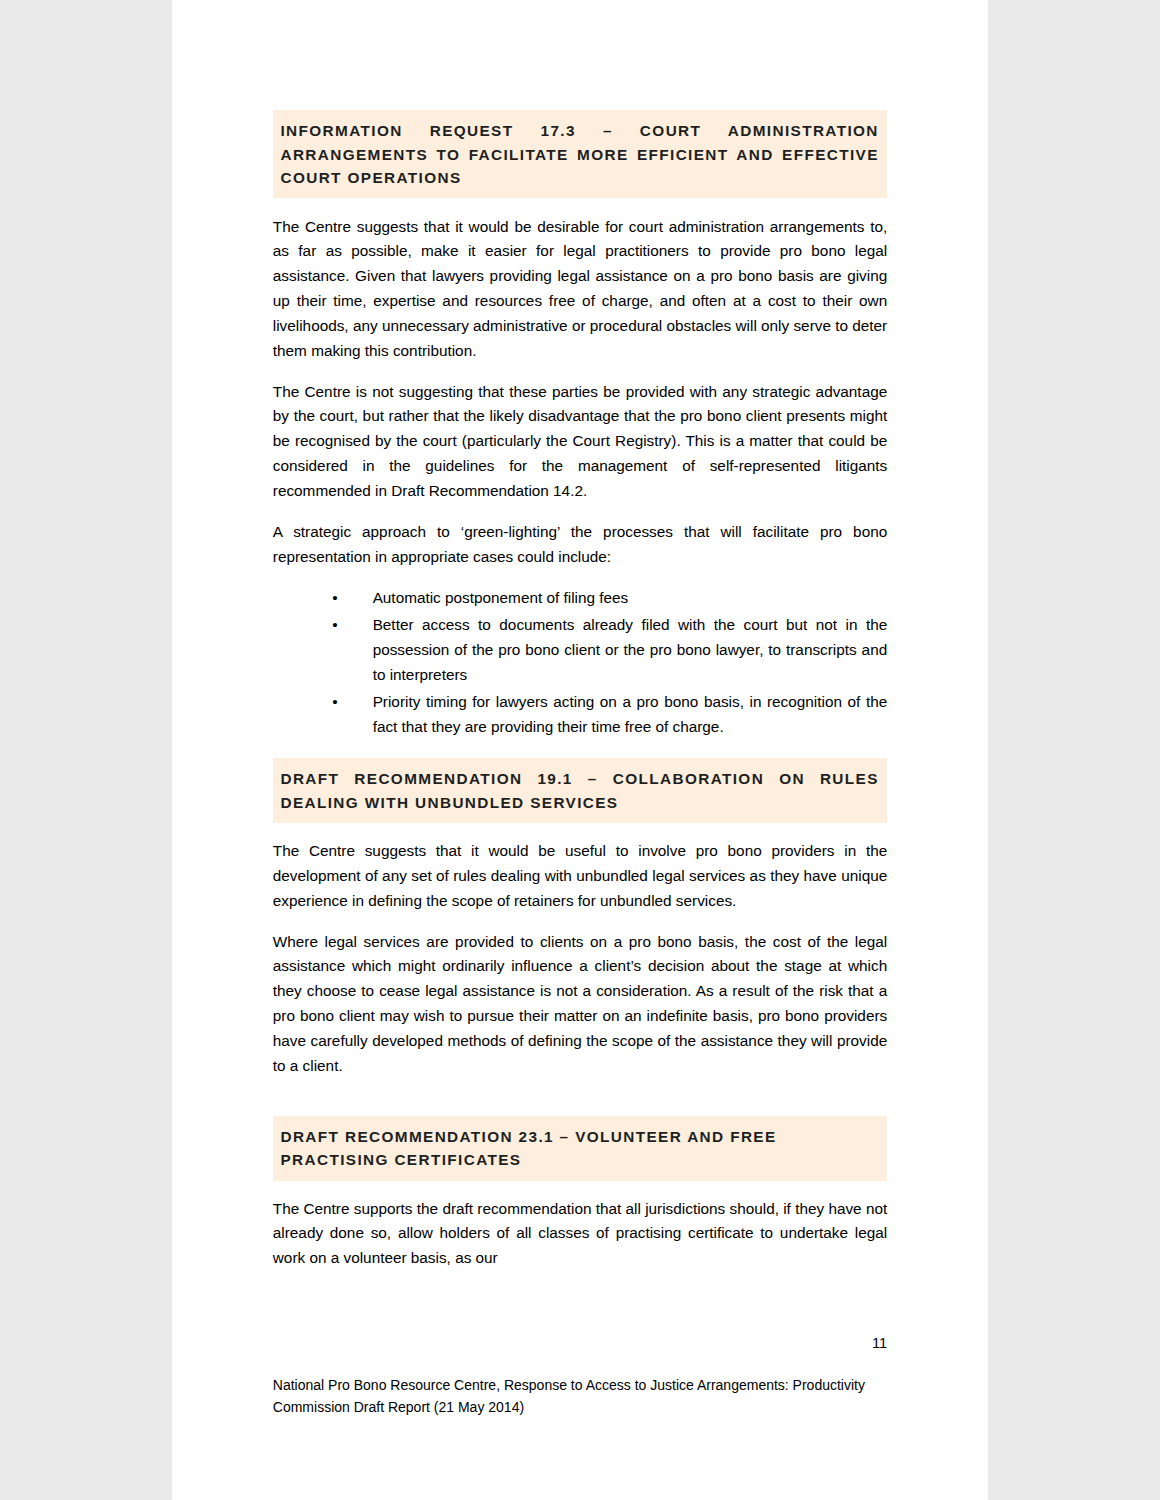Information request 17.3 – Court administration arrangements to facilitate more efficient and effective court operations
The Centre suggests that it would be desirable for court administration arrangements to, as far as possible, make it easier for legal practitioners to provide pro bono legal assistance. Given that lawyers providing legal assistance on a pro bono basis are giving up their time, expertise and resources free of charge, and often at a cost to their own livelihoods, any unnecessary administrative or procedural obstacles will only serve to deter them making this contribution.
The Centre is not suggesting that these parties be provided with any strategic advantage by the court, but rather that the likely disadvantage that the pro bono client presents might be recognised by the court (particularly the Court Registry). This is a matter that could be considered in the guidelines for the management of self-represented litigants recommended in Draft Recommendation 14.2.
A strategic approach to ‘green-lighting’ the processes that will facilitate pro bono representation in appropriate cases could include:
Automatic postponement of filing fees
Better access to documents already filed with the court but not in the possession of the pro bono client or the pro bono lawyer, to transcripts and to interpreters
Priority timing for lawyers acting on a pro bono basis, in recognition of the fact that they are providing their time free of charge.
Draft recommendation 19.1 – Collaboration on rules dealing with unbundled services
The Centre suggests that it would be useful to involve pro bono providers in the development of any set of rules dealing with unbundled legal services as they have unique experience in defining the scope of retainers for unbundled services.
Where legal services are provided to clients on a pro bono basis, the cost of the legal assistance which might ordinarily influence a client’s decision about the stage at which they choose to cease legal assistance is not a consideration. As a result of the risk that a pro bono client may wish to pursue their matter on an indefinite basis, pro bono providers have carefully developed methods of defining the scope of the assistance they will provide to a client.
Draft recommendation 23.1 – Volunteer and free practising certificates
The Centre supports the draft recommendation that all jurisdictions should, if they have not already done so, allow holders of all classes of practising certificate to undertake legal work on a volunteer basis, as our
11
National Pro Bono Resource Centre, Response to Access to Justice Arrangements: Productivity Commission Draft Report (21 May 2014)